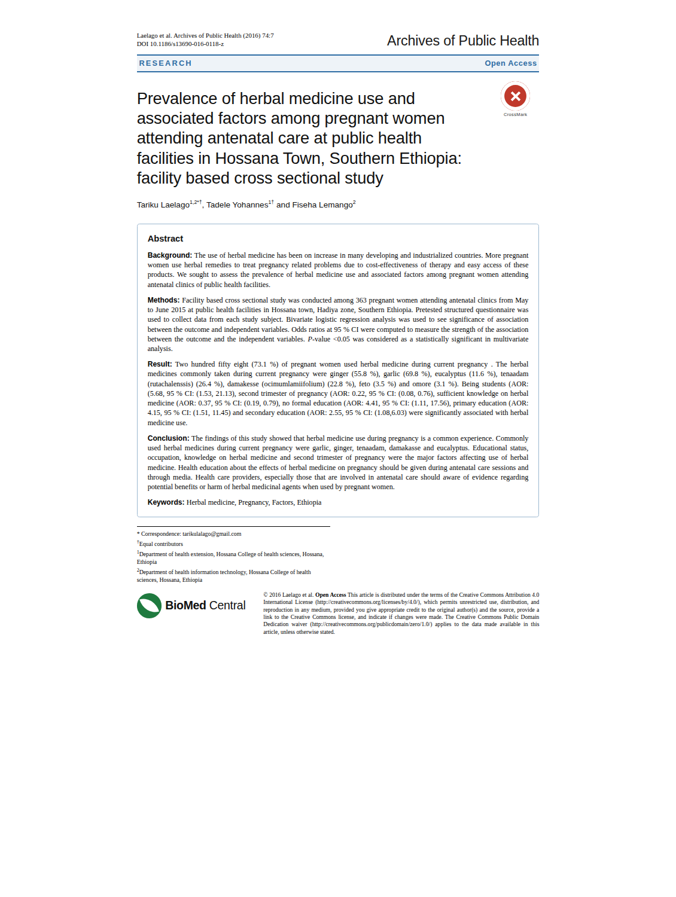Laelago et al. Archives of Public Health (2016) 74:7
DOI 10.1186/s13690-016-0118-z
Archives of Public Health
RESEARCH Open Access
CrossMark
Prevalence of herbal medicine use and associated factors among pregnant women attending antenatal care at public health facilities in Hossana Town, Southern Ethiopia: facility based cross sectional study
Tariku Laelago1,2*†, Tadele Yohannes1† and Fiseha Lemango2
Abstract
Background: The use of herbal medicine has been on increase in many developing and industrialized countries. More pregnant women use herbal remedies to treat pregnancy related problems due to cost-effectiveness of therapy and easy access of these products. We sought to assess the prevalence of herbal medicine use and associated factors among pregnant women attending antenatal clinics of public health facilities.
Methods: Facility based cross sectional study was conducted among 363 pregnant women attending antenatal clinics from May to June 2015 at public health facilities in Hossana town, Hadiya zone, Southern Ethiopia. Pretested structured questionnaire was used to collect data from each study subject. Bivariate logistic regression analysis was used to see significance of association between the outcome and independent variables. Odds ratios at 95 % CI were computed to measure the strength of the association between the outcome and the independent variables. P-value <0.05 was considered as a statistically significant in multivariate analysis.
Result: Two hundred fifty eight (73.1 %) of pregnant women used herbal medicine during current pregnancy . The herbal medicines commonly taken during current pregnancy were ginger (55.8 %), garlic (69.8 %), eucalyptus (11.6 %), tenaadam (rutachalenssis) (26.4 %), damakesse (ocimumlamiifolium) (22.8 %), feto (3.5 %) and omore (3.1 %). Being students (AOR: (5.68, 95 % CI: (1.53, 21.13), second trimester of pregnancy (AOR: 0.22, 95 % CI: (0.08, 0.76), sufficient knowledge on herbal medicine (AOR: 0.37, 95 % CI: (0.19, 0.79), no formal education (AOR: 4.41, 95 % CI: (1.11, 17.56), primary education (AOR: 4.15, 95 % CI: (1.51, 11.45) and secondary education (AOR: 2.55, 95 % CI: (1.08,6.03) were significantly associated with herbal medicine use.
Conclusion: The findings of this study showed that herbal medicine use during pregnancy is a common experience. Commonly used herbal medicines during current pregnancy were garlic, ginger, tenaadam, damakasse and eucalyptus. Educational status, occupation, knowledge on herbal medicine and second trimester of pregnancy were the major factors affecting use of herbal medicine. Health education about the effects of herbal medicine on pregnancy should be given during antenatal care sessions and through media. Health care providers, especially those that are involved in antenatal care should aware of evidence regarding potential benefits or harm of herbal medicinal agents when used by pregnant women.
Keywords: Herbal medicine, Pregnancy, Factors, Ethiopia
* Correspondence: tarikulalago@gmail.com
†Equal contributors
1Department of health extension, Hossana College of health sciences, Hossana, Ethiopia
2Department of health information technology, Hossana College of health sciences, Hossana, Ethiopia
BioMed Central
© 2016 Laelago et al. Open Access This article is distributed under the terms of the Creative Commons Attribution 4.0 International License (http://creativecommons.org/licenses/by/4.0/), which permits unrestricted use, distribution, and reproduction in any medium, provided you give appropriate credit to the original author(s) and the source, provide a link to the Creative Commons license, and indicate if changes were made. The Creative Commons Public Domain Dedication waiver (http://creativecommons.org/publicdomain/zero/1.0/) applies to the data made available in this article, unless otherwise stated.